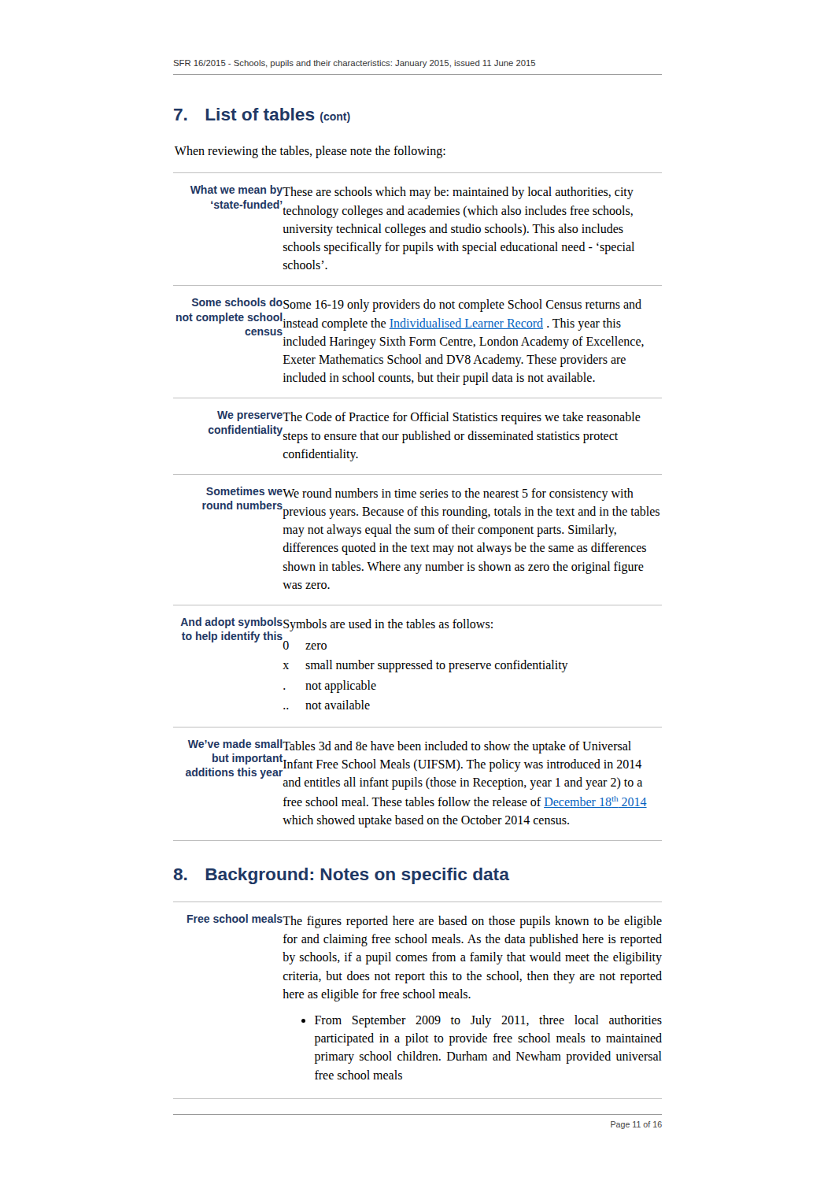SFR 16/2015 - Schools, pupils and their characteristics: January 2015, issued 11 June 2015
7. List of tables (cont)
When reviewing the tables, please note the following:
| What we mean by ‘state-funded’ | These are schools which may be: maintained by local authorities, city technology colleges and academies (which also includes free schools, university technical colleges and studio schools). This also includes schools specifically for pupils with special educational need - ‘special schools’. |
| Some schools do not complete school census | Some 16-19 only providers do not complete School Census returns and instead complete the Individualised Learner Record . This year this included Haringey Sixth Form Centre, London Academy of Excellence, Exeter Mathematics School and DV8 Academy. These providers are included in school counts, but their pupil data is not available. |
| We preserve confidentiality | The Code of Practice for Official Statistics requires we take reasonable steps to ensure that our published or disseminated statistics protect confidentiality. |
| Sometimes we round numbers | We round numbers in time series to the nearest 5 for consistency with previous years. Because of this rounding, totals in the text and in the tables may not always equal the sum of their component parts. Similarly, differences quoted in the text may not always be the same as differences shown in tables. Where any number is shown as zero the original figure was zero. |
| And adopt symbols to help identify this | Symbols are used in the tables as follows: 0 zero x small number suppressed to preserve confidentiality . not applicable .. not available |
| We’ve made small but important additions this year | Tables 3d and 8e have been included to show the uptake of Universal Infant Free School Meals (UIFSM). The policy was introduced in 2014 and entitles all infant pupils (those in Reception, year 1 and year 2) to a free school meal. These tables follow the release of December 18 th 2014 which showed uptake based on the October 2014 census. |
8. Background: Notes on specific data
| Free school meals | The figures reported here are based on those pupils known to be eligible for and claiming free school meals. As the data published here is reported by schools, if a pupil comes from a family that would meet the eligibility criteria, but does not report this to the school, then they are not reported here as eligible for free school meals. From September 2009 to July 2011, three local authorities participated in a pilot to provide free school meals to maintained primary school children. Durham and Newham provided universal free school meals |
Page 11 of 16